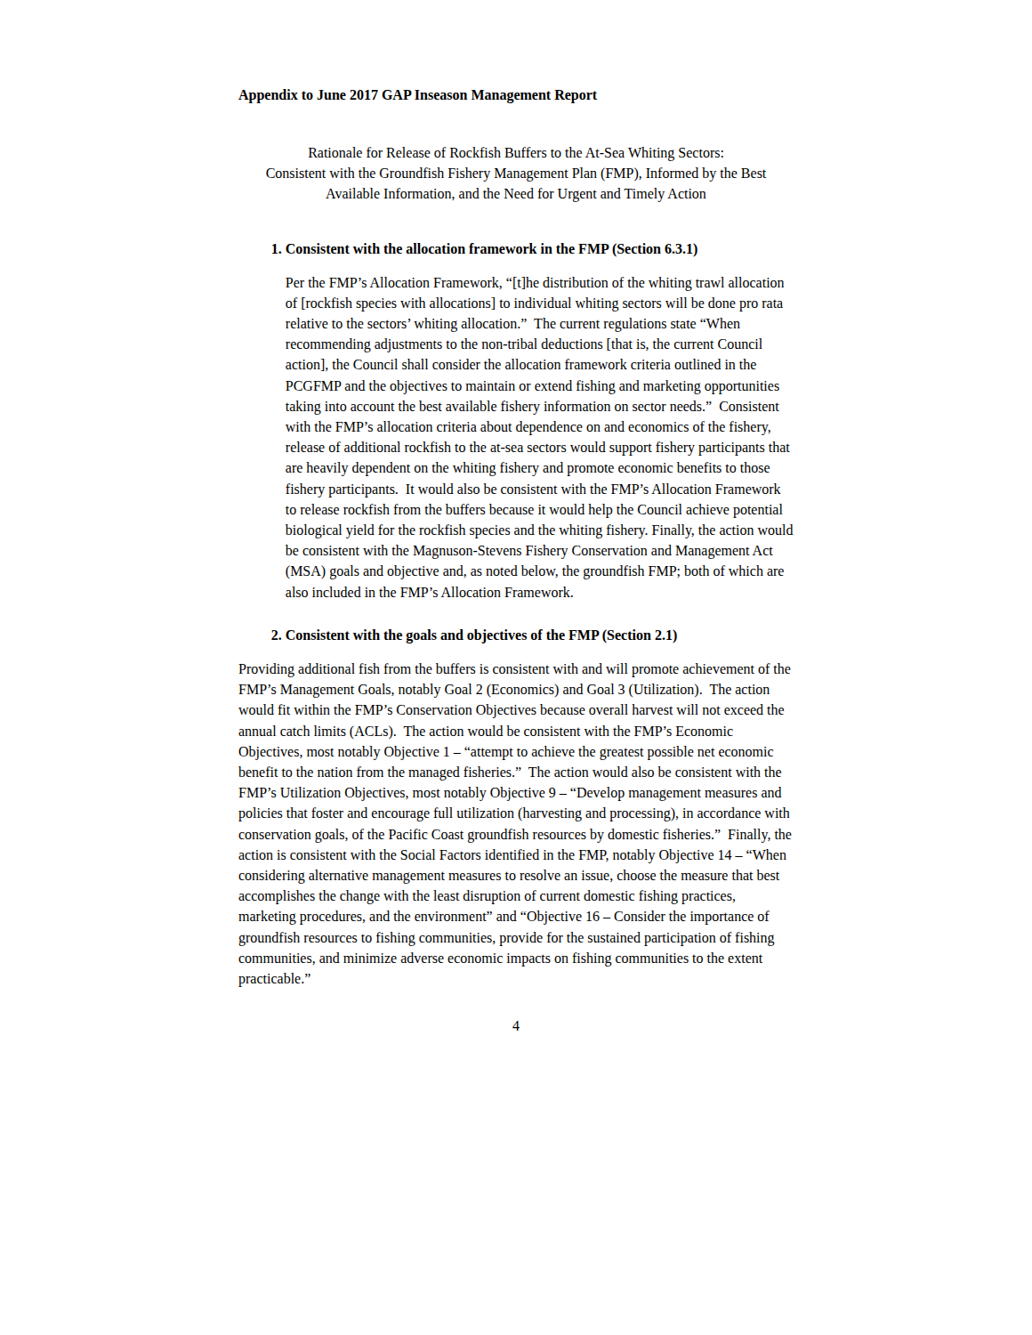Appendix to June 2017 GAP Inseason Management Report
Rationale for Release of Rockfish Buffers to the At-Sea Whiting Sectors:
Consistent with the Groundfish Fishery Management Plan (FMP), Informed by the Best
Available Information, and the Need for Urgent and Timely Action
Consistent with the allocation framework in the FMP (Section 6.3.1)
Per the FMP’s Allocation Framework, “[t]he distribution of the whiting trawl allocation of [rockfish species with allocations] to individual whiting sectors will be done pro rata relative to the sectors’ whiting allocation.” The current regulations state “When recommending adjustments to the non-tribal deductions [that is, the current Council action], the Council shall consider the allocation framework criteria outlined in the PCGFMP and the objectives to maintain or extend fishing and marketing opportunities taking into account the best available fishery information on sector needs.” Consistent with the FMP’s allocation criteria about dependence on and economics of the fishery, release of additional rockfish to the at-sea sectors would support fishery participants that are heavily dependent on the whiting fishery and promote economic benefits to those fishery participants. It would also be consistent with the FMP’s Allocation Framework to release rockfish from the buffers because it would help the Council achieve potential biological yield for the rockfish species and the whiting fishery. Finally, the action would be consistent with the Magnuson-Stevens Fishery Conservation and Management Act (MSA) goals and objective and, as noted below, the groundfish FMP; both of which are also included in the FMP’s Allocation Framework.
Consistent with the goals and objectives of the FMP (Section 2.1)
Providing additional fish from the buffers is consistent with and will promote achievement of the FMP’s Management Goals, notably Goal 2 (Economics) and Goal 3 (Utilization). The action would fit within the FMP’s Conservation Objectives because overall harvest will not exceed the annual catch limits (ACLs). The action would be consistent with the FMP’s Economic Objectives, most notably Objective 1 – “attempt to achieve the greatest possible net economic benefit to the nation from the managed fisheries.” The action would also be consistent with the FMP’s Utilization Objectives, most notably Objective 9 – “Develop management measures and policies that foster and encourage full utilization (harvesting and processing), in accordance with conservation goals, of the Pacific Coast groundfish resources by domestic fisheries.” Finally, the action is consistent with the Social Factors identified in the FMP, notably Objective 14 – “When considering alternative management measures to resolve an issue, choose the measure that best accomplishes the change with the least disruption of current domestic fishing practices, marketing procedures, and the environment” and “Objective 16 – Consider the importance of groundfish resources to fishing communities, provide for the sustained participation of fishing communities, and minimize adverse economic impacts on fishing communities to the extent practicable.”
4